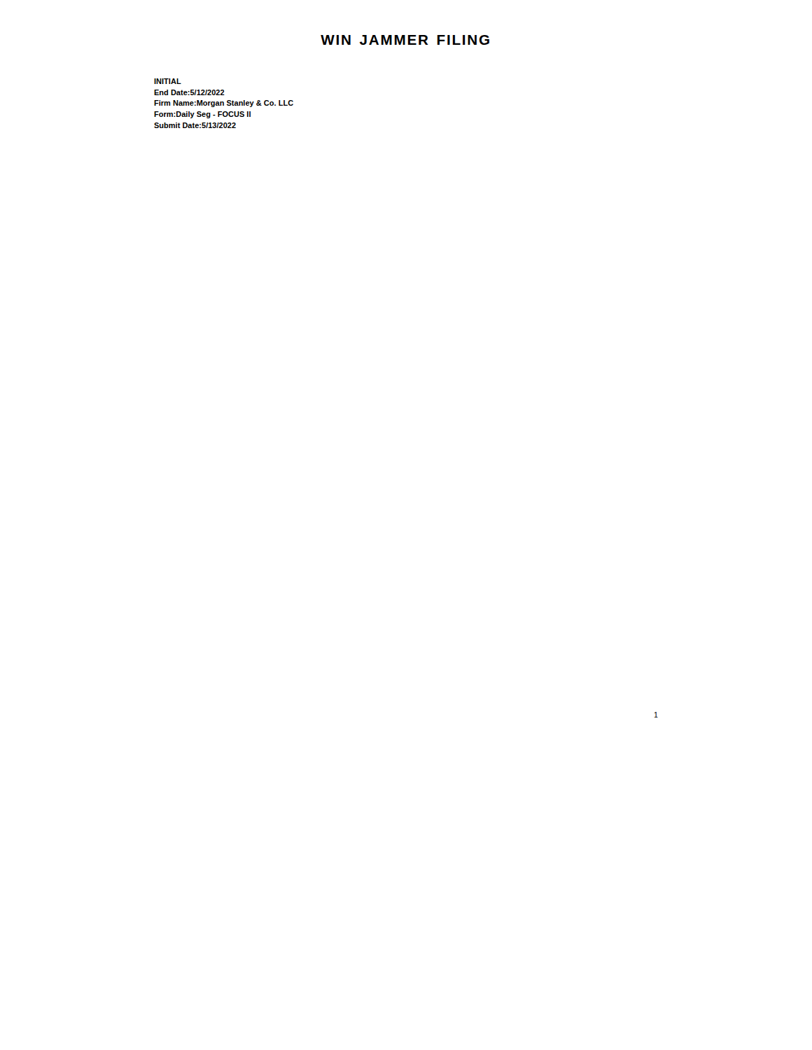WIN JAMMER FILING
INITIAL
End Date:5/12/2022
Firm Name:Morgan Stanley & Co. LLC
Form:Daily Seg - FOCUS II
Submit Date:5/13/2022
1